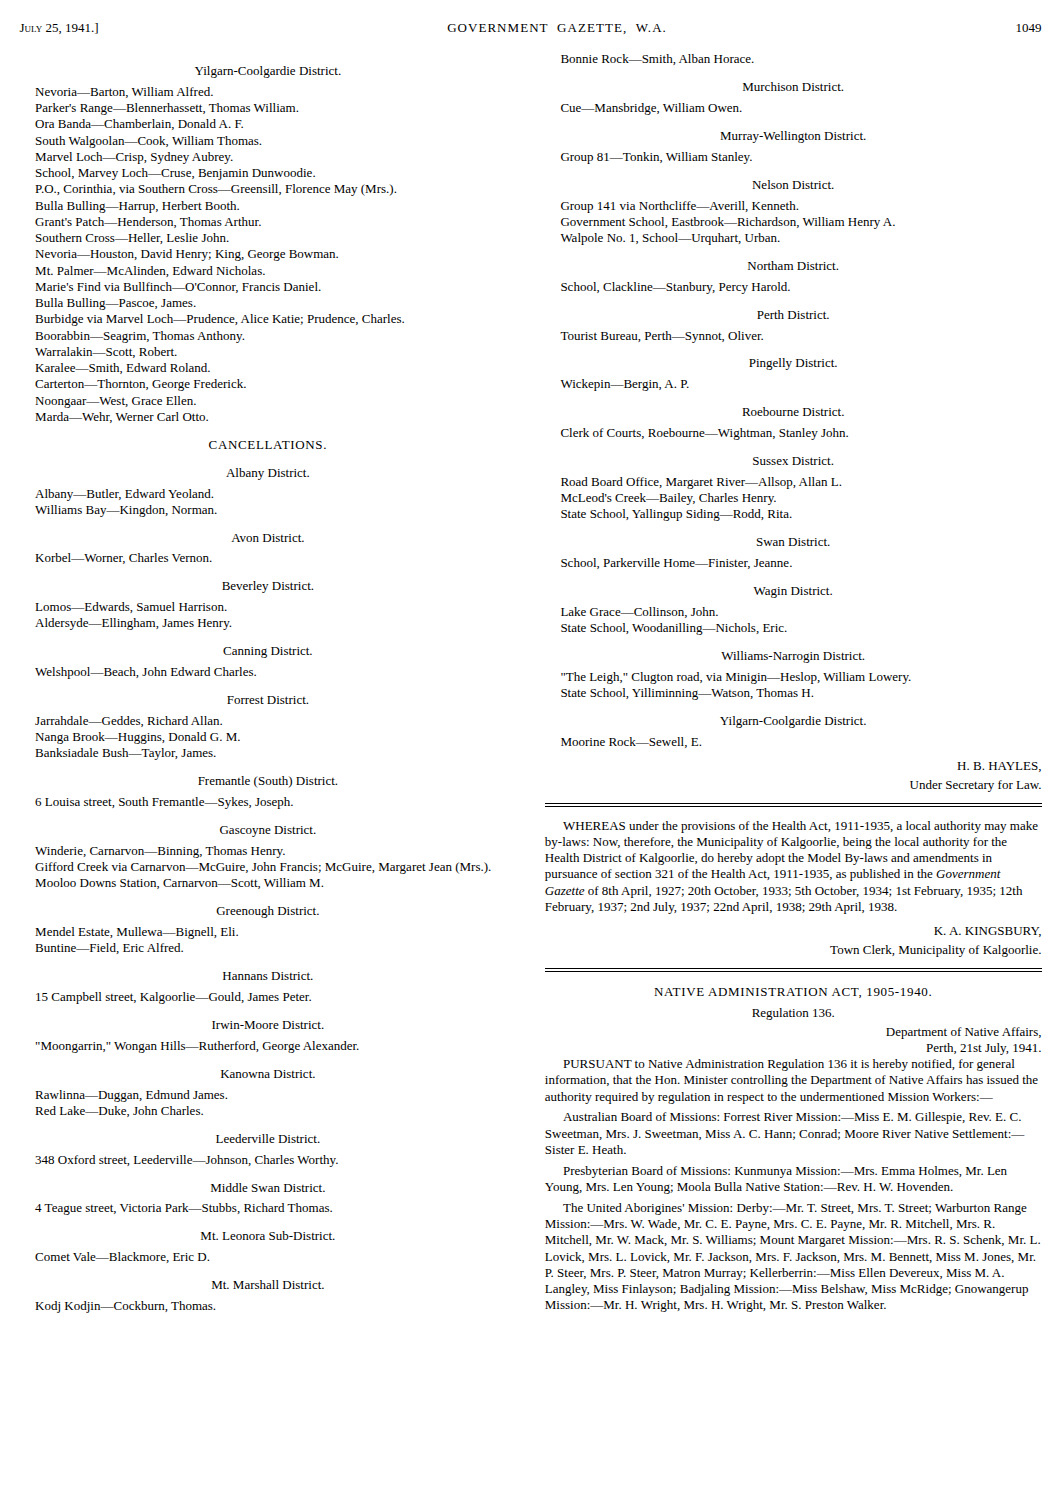July 25, 1941.]
GOVERNMENT GAZETTE, W.A.
1049
Yilgarn-Coolgardie District.
Nevoria—Barton, William Alfred.
Parker's Range—Blennerhassett, Thomas William.
Ora Banda—Chamberlain, Donald A. F.
South Walgoolan—Cook, William Thomas.
Marvel Loch—Crisp, Sydney Aubrey.
School, Marvey Loch—Cruse, Benjamin Dunwoodie.
P.O., Corinthia, via Southern Cross—Greensill, Florence May (Mrs.).
Bulla Bulling—Harrup, Herbert Booth.
Grant's Patch—Henderson, Thomas Arthur.
Southern Cross—Heller, Leslie John.
Nevoria—Houston, David Henry; King, George Bowman.
Mt. Palmer—McAlinden, Edward Nicholas.
Marie's Find via Bullfinch—O'Connor, Francis Daniel.
Bulla Bulling—Pascoe, James.
Burbidge via Marvel Loch—Prudence, Alice Katie; Prudence, Charles.
Boorabbin—Seagrim, Thomas Anthony.
Warralakin—Scott, Robert.
Karalee—Smith, Edward Roland.
Carterton—Thornton, George Frederick.
Noongaar—West, Grace Ellen.
Marda—Wehr, Werner Carl Otto.
CANCELLATIONS.
Albany District.
Albany—Butler, Edward Yeoland.
Williams Bay—Kingdon, Norman.
Avon District.
Korbel—Worner, Charles Vernon.
Beverley District.
Lomos—Edwards, Samuel Harrison.
Aldersyde—Ellingham, James Henry.
Canning District.
Welshpool—Beach, John Edward Charles.
Forrest District.
Jarrahdale—Geddes, Richard Allan.
Nanga Brook—Huggins, Donald G. M.
Banksiadale Bush—Taylor, James.
Fremantle (South) District.
6 Louisa street, South Fremantle—Sykes, Joseph.
Gascoyne District.
Winderie, Carnarvon—Binning, Thomas Henry.
Gifford Creek via Carnarvon—McGuire, John Francis; McGuire, Margaret Jean (Mrs.).
Mooloo Downs Station, Carnarvon—Scott, William M.
Greenough District.
Mendel Estate, Mullewa—Bignell, Eli.
Buntine—Field, Eric Alfred.
Hannans District.
15 Campbell street, Kalgoorlie—Gould, James Peter.
Irwin-Moore District.
"Moongarrin," Wongan Hills—Rutherford, George Alexander.
Kanowna District.
Rawlinna—Duggan, Edmund James.
Red Lake—Duke, John Charles.
Leederville District.
348 Oxford street, Leederville—Johnson, Charles Worthy.
Middle Swan District.
4 Teague street, Victoria Park—Stubbs, Richard Thomas.
Mt. Leonora Sub-District.
Comet Vale—Blackmore, Eric D.
Mt. Marshall District.
Kodj Kodjin—Cockburn, Thomas.
Bonnie Rock—Smith, Alban Horace.
Murchison District.
Cue—Mansbridge, William Owen.
Murray-Wellington District.
Group 81—Tonkin, William Stanley.
Nelson District.
Group 141 via Northcliffe—Averill, Kenneth.
Government School, Eastbrook—Richardson, William Henry A.
Walpole No. 1, School—Urquhart, Urban.
Northam District.
School, Clackline—Stanbury, Percy Harold.
Perth District.
Tourist Bureau, Perth—Synnot, Oliver.
Pingelly District.
Wickepin—Bergin, A. P.
Roebourne District.
Clerk of Courts, Roebourne—Wightman, Stanley John.
Sussex District.
Road Board Office, Margaret River—Allsop, Allan L.
McLeod's Creek—Bailey, Charles Henry.
State School, Yallingup Siding—Rodd, Rita.
Swan District.
School, Parkerville Home—Finister, Jeanne.
Wagin District.
Lake Grace—Collinson, John.
State School, Woodanilling—Nichols, Eric.
Williams-Narrogin District.
"The Leigh," Clugton road, via Minigin—Heslop, William Lowery.
State School, Yilliminning—Watson, Thomas H.
Yilgarn-Coolgardie District.
Moorine Rock—Sewell, E.
H. B. HAYLES,
Under Secretary for Law.
WHEREAS under the provisions of the Health Act, 1911-1935, a local authority may make by-laws: Now, therefore, the Municipality of Kalgoorlie, being the local authority for the Health District of Kalgoorlie, do hereby adopt the Model By-laws and amendments in pursuance of section 321 of the Health Act, 1911-1935, as published in the Government Gazette of 8th April, 1927; 20th October, 1933; 5th October, 1934; 1st February, 1935; 12th February, 1937; 2nd July, 1937; 22nd April, 1938; 29th April, 1938.
K. A. KINGSBURY,
Town Clerk, Municipality of Kalgoorlie.
NATIVE ADMINISTRATION ACT, 1905-1940.
Regulation 136.
Department of Native Affairs,
Perth, 21st July, 1941.
PURSUANT to Native Administration Regulation 136 it is hereby notified, for general information, that the Hon. Minister controlling the Department of Native Affairs has issued the authority required by regulation in respect to the undermentioned Mission Workers:—
Australian Board of Missions: Forrest River Mission:—Miss E. M. Gillespie, Rev. E. C. Sweetman, Mrs. J. Sweetman, Miss A. C. Hann; Conrad; Moore River Native Settlement:—Sister E. Heath.
Presbyterian Board of Missions: Kunmunya Mission:—Mrs. Emma Holmes, Mr. Len Young, Mrs. Len Young; Moola Bulla Native Station:—Rev. H. W. Hovenden.
The United Aborigines' Mission: Derby:—Mr. T. Street, Mrs. T. Street; Warburton Range Mission:—Mrs. W. Wade, Mr. C. E. Payne, Mrs. C. E. Payne, Mr. R. Mitchell, Mrs. R. Mitchell, Mr. W. Mack, Mr. S. Williams; Mount Margaret Mission:—Mrs. R. S. Schenk, Mr. L. Lovick, Mrs. L. Lovick, Mr. F. Jackson, Mrs. F. Jackson, Mrs. M. Bennett, Miss M. Jones, Mr. P. Steer, Mrs. P. Steer, Matron Murray; Kellerberrin:—Miss Ellen Devereux, Miss M. A. Langley, Miss Finlayson; Badjaling Mission:—Miss Belshaw, Miss McRidge; Gnowangerup Mission:—Mr. H. Wright, Mrs. H. Wright, Mr. S. Preston Walker.